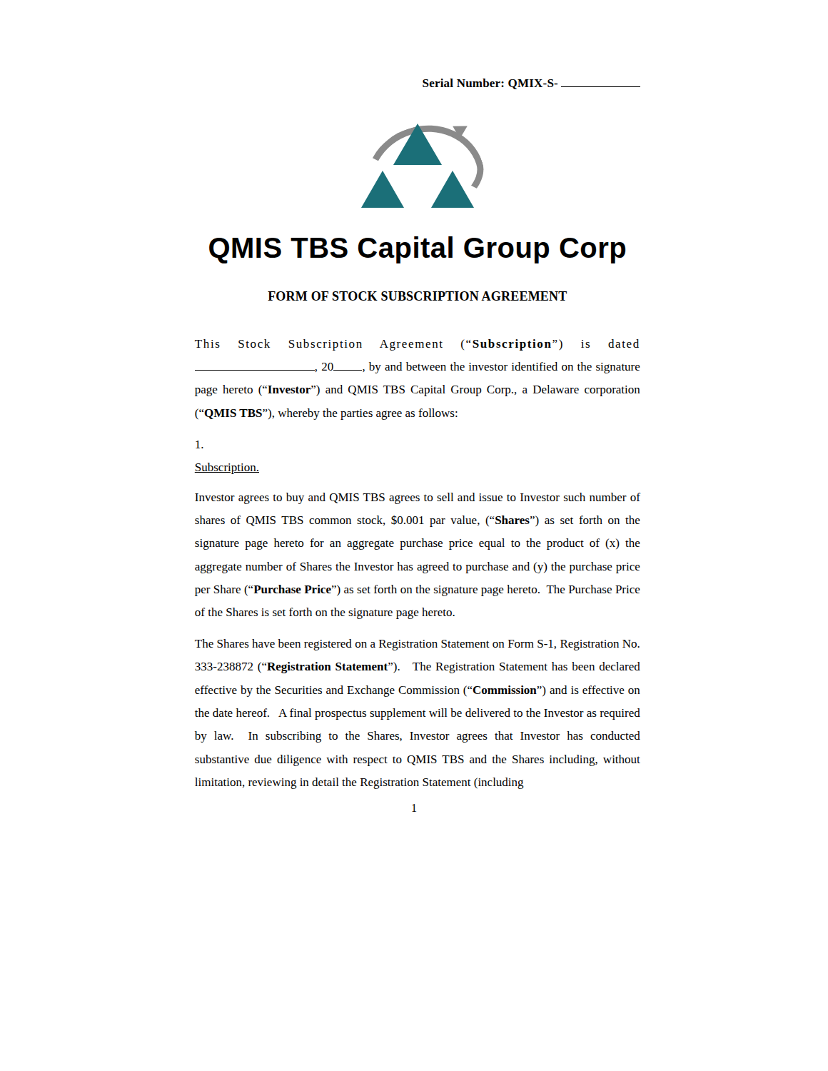Serial Number: QMIX-S-
QMIS TBS Capital Group Corp
FORM OF STOCK SUBSCRIPTION AGREEMENT
This Stock Subscription Agreement (“Subscription”) is dated , 20 , by and between the investor identified on the signature page hereto (“Investor”) and QMIS TBS Capital Group Corp., a Delaware corporation (“QMIS TBS”), whereby the parties agree as follows:
1.
Subscription.
Investor agrees to buy and QMIS TBS agrees to sell and issue to Investor such number of shares of QMIS TBS common stock, $0.001 par value, (“Shares”) as set forth on the signature page hereto for an aggregate purchase price equal to the product of (x) the aggregate number of Shares the Investor has agreed to purchase and (y) the purchase price per Share (“Purchase Price”) as set forth on the signature page hereto. The Purchase Price of the Shares is set forth on the signature page hereto.
The Shares have been registered on a Registration Statement on Form S-1, Registration No. 333-238872 (“Registration Statement”). The Registration Statement has been declared effective by the Securities and Exchange Commission (“Commission”) and is effective on the date hereof. A final prospectus supplement will be delivered to the Investor as required by law. In subscribing to the Shares, Investor agrees that Investor has conducted substantive due diligence with respect to QMIS TBS and the Shares including, without limitation, reviewing in detail the Registration Statement (including
1